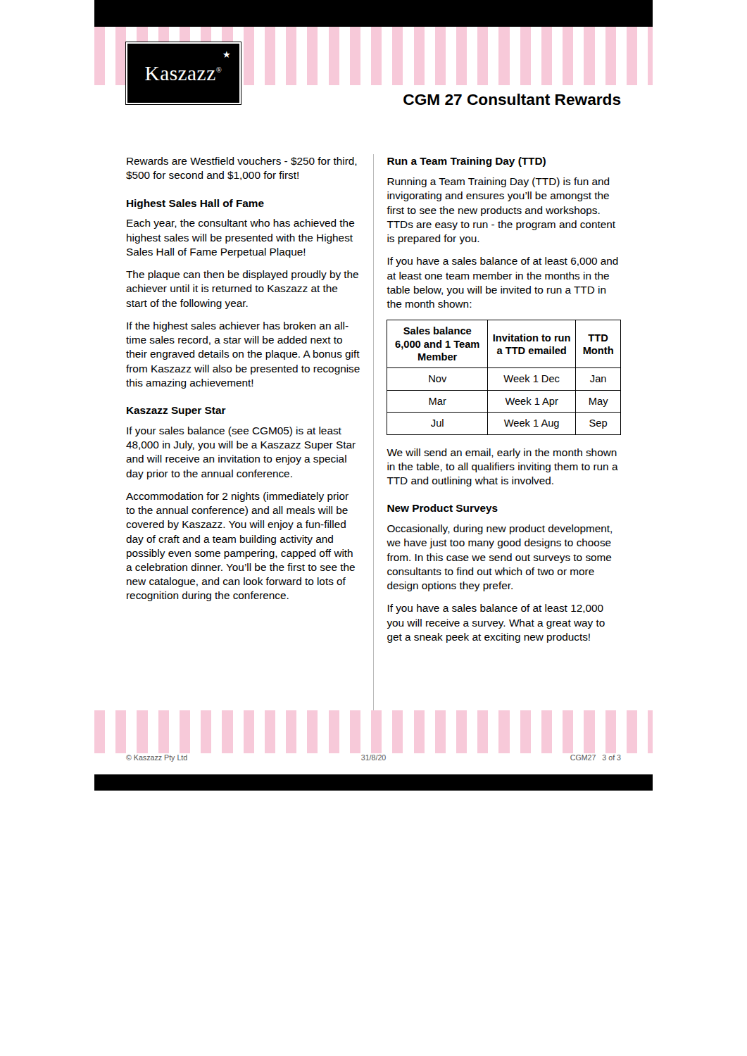Kaszazz® ★
CGM 27 Consultant Rewards
Rewards are Westfield vouchers - $250 for third, $500 for second and $1,000 for first!
Highest Sales Hall of Fame
Each year, the consultant who has achieved the highest sales will be presented with the Highest Sales Hall of Fame Perpetual Plaque!
The plaque can then be displayed proudly by the achiever until it is returned to Kaszazz at the start of the following year.
If the highest sales achiever has broken an all-time sales record, a star will be added next to their engraved details on the plaque. A bonus gift from Kaszazz will also be presented to recognise this amazing achievement!
Kaszazz Super Star
If your sales balance (see CGM05) is at least 48,000 in July, you will be a Kaszazz Super Star and will receive an invitation to enjoy a special day prior to the annual conference.
Accommodation for 2 nights (immediately prior to the annual conference) and all meals will be covered by Kaszazz. You will enjoy a fun-filled day of craft and a team building activity and possibly even some pampering, capped off with a celebration dinner. You’ll be the first to see the new catalogue, and can look forward to lots of recognition during the conference.
Run a Team Training Day (TTD)
Running a Team Training Day (TTD) is fun and invigorating and ensures you’ll be amongst the first to see the new products and workshops. TTDs are easy to run - the program and content is prepared for you.
If you have a sales balance of at least 6,000 and at least one team member in the months in the table below, you will be invited to run a TTD in the month shown:
| Sales balance 6,000 and 1 Team Member | Invitation to run a TTD emailed | TTD Month |
| --- | --- | --- |
| Nov | Week 1 Dec | Jan |
| Mar | Week 1 Apr | May |
| Jul | Week 1 Aug | Sep |
We will send an email, early in the month shown in the table, to all qualifiers inviting them to run a TTD and outlining what is involved.
New Product Surveys
Occasionally, during new product development, we have just too many good designs to choose from. In this case we send out surveys to some consultants to find out which of two or more design options they prefer.
If you have a sales balance of at least 12,000 you will receive a survey. What a great way to get a sneak peek at exciting new products!
© Kaszazz Pty Ltd 31/8/20 CGM27 3 of 3